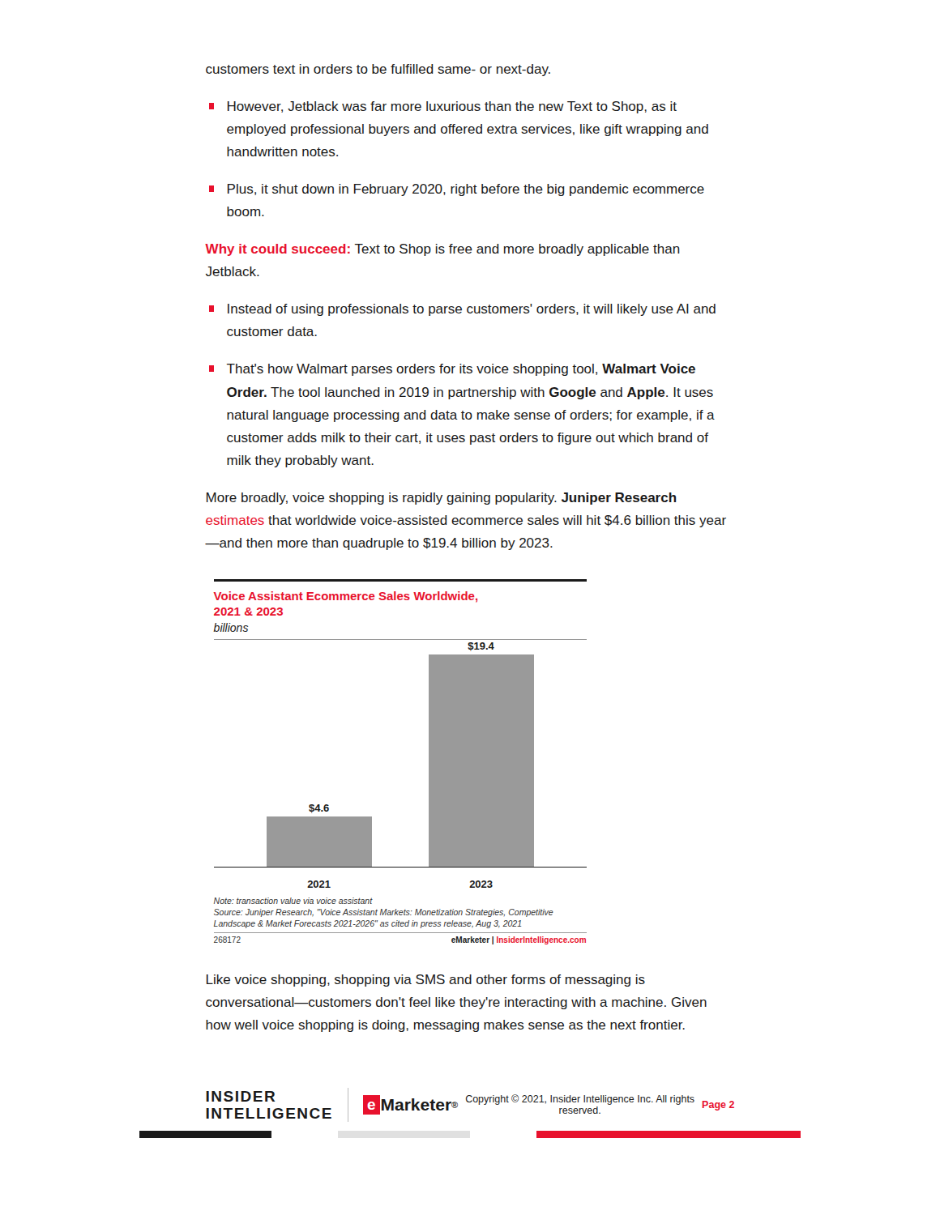customers text in orders to be fulfilled same- or next-day.
However, Jetblack was far more luxurious than the new Text to Shop, as it employed professional buyers and offered extra services, like gift wrapping and handwritten notes.
Plus, it shut down in February 2020, right before the big pandemic ecommerce boom.
Why it could succeed: Text to Shop is free and more broadly applicable than Jetblack.
Instead of using professionals to parse customers' orders, it will likely use AI and customer data.
That's how Walmart parses orders for its voice shopping tool, Walmart Voice Order. The tool launched in 2019 in partnership with Google and Apple. It uses natural language processing and data to make sense of orders; for example, if a customer adds milk to their cart, it uses past orders to figure out which brand of milk they probably want.
More broadly, voice shopping is rapidly gaining popularity. Juniper Research estimates that worldwide voice-assisted ecommerce sales will hit $4.6 billion this year—and then more than quadruple to $19.4 billion by 2023.
Voice Assistant Ecommerce Sales Worldwide,
2021 & 2023
billions
$4.6
$19.4
2021
2023
Note: transaction value via voice assistant
Source: Juniper Research, "Voice Assistant Markets: Monetization Strategies, Competitive
Landscape & Market Forecasts 2021-2026" as cited in press release, Aug 3, 2021
268172 eMarketer | InsiderIntelligence.com
Like voice shopping, shopping via SMS and other forms of messaging is conversational—customers don't feel like they're interacting with a machine. Given how well voice shopping is doing, messaging makes sense as the next frontier.
INSIDER
INTELLIGENCE
e Marketer®
Copyright © 2021, Insider Intelligence Inc. All rights reserved.
Page 2